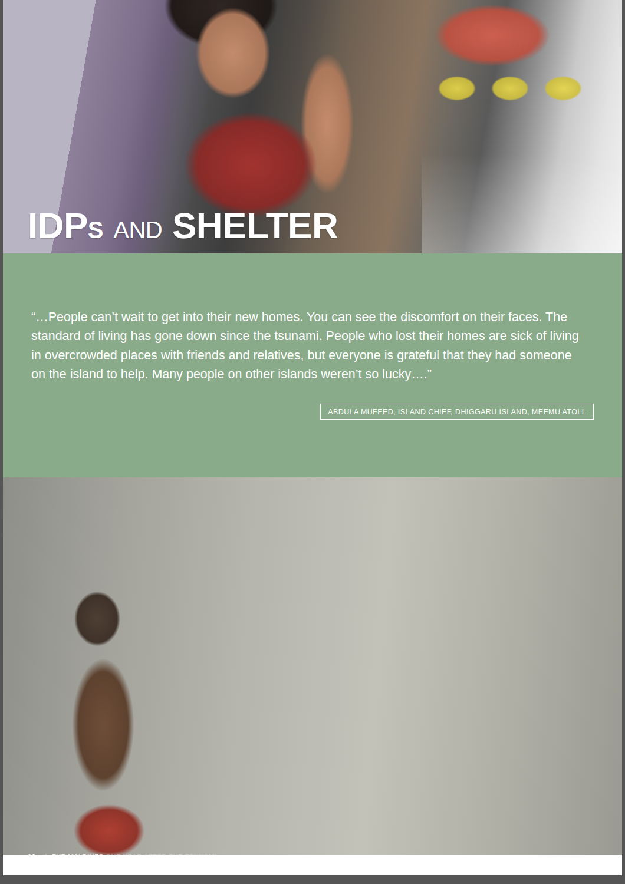IDPs and Shelter
“…People can’t wait to get into their new homes. You can see the discomfort on their faces. The standard of living has gone down since the tsunami. People who lost their homes are sick of living in overcrowded places with friends and relatives, but everyone is grateful that they had someone on the island to help. Many people on other islands weren’t so lucky….”
Abdula Mufeed, Island Chief, Dhiggaru Island, Meemu Atoll
16|The Maldives One Year After the Tsunami